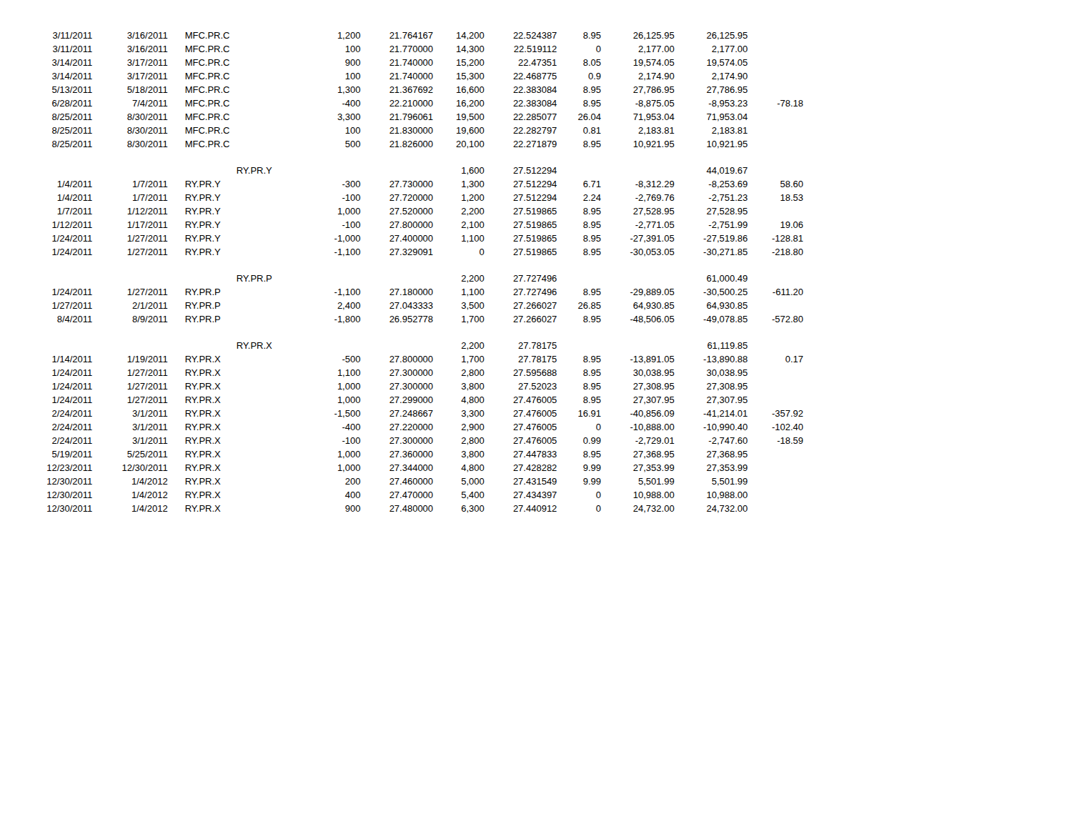| 3/11/2011 | 3/16/2011 | MFC.PR.C | 1,200 | 21.764167 | 14,200 | 22.524387 | 8.95 | 26,125.95 | 26,125.95 | |
| 3/11/2011 | 3/16/2011 | MFC.PR.C | 100 | 21.770000 | 14,300 | 22.519112 | 0 | 2,177.00 | 2,177.00 | |
| 3/14/2011 | 3/17/2011 | MFC.PR.C | 900 | 21.740000 | 15,200 | 22.47351 | 8.05 | 19,574.05 | 19,574.05 | |
| 3/14/2011 | 3/17/2011 | MFC.PR.C | 100 | 21.740000 | 15,300 | 22.468775 | 0.9 | 2,174.90 | 2,174.90 | |
| 5/13/2011 | 5/18/2011 | MFC.PR.C | 1,300 | 21.367692 | 16,600 | 22.383084 | 8.95 | 27,786.95 | 27,786.95 | |
| 6/28/2011 | 7/4/2011 | MFC.PR.C | -400 | 22.210000 | 16,200 | 22.383084 | 8.95 | -8,875.05 | -8,953.23 | -78.18 |
| 8/25/2011 | 8/30/2011 | MFC.PR.C | 3,300 | 21.796061 | 19,500 | 22.285077 | 26.04 | 71,953.04 | 71,953.04 | |
| 8/25/2011 | 8/30/2011 | MFC.PR.C | 100 | 21.830000 | 19,600 | 22.282797 | 0.81 | 2,183.81 | 2,183.81 | |
| 8/25/2011 | 8/30/2011 | MFC.PR.C | 500 | 21.826000 | 20,100 | 22.271879 | 8.95 | 10,921.95 | 10,921.95 | |
| | | RY.PR.Y | | | 1,600 | 27.512294 | | | 44,019.67 | |
| 1/4/2011 | 1/7/2011 | RY.PR.Y | -300 | 27.730000 | 1,300 | 27.512294 | 6.71 | -8,312.29 | -8,253.69 | 58.60 |
| 1/4/2011 | 1/7/2011 | RY.PR.Y | -100 | 27.720000 | 1,200 | 27.512294 | 2.24 | -2,769.76 | -2,751.23 | 18.53 |
| 1/7/2011 | 1/12/2011 | RY.PR.Y | 1,000 | 27.520000 | 2,200 | 27.519865 | 8.95 | 27,528.95 | 27,528.95 | |
| 1/12/2011 | 1/17/2011 | RY.PR.Y | -100 | 27.800000 | 2,100 | 27.519865 | 8.95 | -2,771.05 | -2,751.99 | 19.06 |
| 1/24/2011 | 1/27/2011 | RY.PR.Y | -1,000 | 27.400000 | 1,100 | 27.519865 | 8.95 | -27,391.05 | -27,519.86 | -128.81 |
| 1/24/2011 | 1/27/2011 | RY.PR.Y | -1,100 | 27.329091 | 0 | 27.519865 | 8.95 | -30,053.05 | -30,271.85 | -218.80 |
| | | RY.PR.P | | | 2,200 | 27.727496 | | | 61,000.49 | |
| 1/24/2011 | 1/27/2011 | RY.PR.P | -1,100 | 27.180000 | 1,100 | 27.727496 | 8.95 | -29,889.05 | -30,500.25 | -611.20 |
| 1/27/2011 | 2/1/2011 | RY.PR.P | 2,400 | 27.043333 | 3,500 | 27.266027 | 26.85 | 64,930.85 | 64,930.85 | |
| 8/4/2011 | 8/9/2011 | RY.PR.P | -1,800 | 26.952778 | 1,700 | 27.266027 | 8.95 | -48,506.05 | -49,078.85 | -572.80 |
| | | RY.PR.X | | | 2,200 | 27.78175 | | | 61,119.85 | |
| 1/14/2011 | 1/19/2011 | RY.PR.X | -500 | 27.800000 | 1,700 | 27.78175 | 8.95 | -13,891.05 | -13,890.88 | 0.17 |
| 1/24/2011 | 1/27/2011 | RY.PR.X | 1,100 | 27.300000 | 2,800 | 27.595688 | 8.95 | 30,038.95 | 30,038.95 | |
| 1/24/2011 | 1/27/2011 | RY.PR.X | 1,000 | 27.300000 | 3,800 | 27.52023 | 8.95 | 27,308.95 | 27,308.95 | |
| 1/24/2011 | 1/27/2011 | RY.PR.X | 1,000 | 27.299000 | 4,800 | 27.476005 | 8.95 | 27,307.95 | 27,307.95 | |
| 2/24/2011 | 3/1/2011 | RY.PR.X | -1,500 | 27.248667 | 3,300 | 27.476005 | 16.91 | -40,856.09 | -41,214.01 | -357.92 |
| 2/24/2011 | 3/1/2011 | RY.PR.X | -400 | 27.220000 | 2,900 | 27.476005 | 0 | -10,888.00 | -10,990.40 | -102.40 |
| 2/24/2011 | 3/1/2011 | RY.PR.X | -100 | 27.300000 | 2,800 | 27.476005 | 0.99 | -2,729.01 | -2,747.60 | -18.59 |
| 5/19/2011 | 5/25/2011 | RY.PR.X | 1,000 | 27.360000 | 3,800 | 27.447833 | 8.95 | 27,368.95 | 27,368.95 | |
| 12/23/2011 | 12/30/2011 | RY.PR.X | 1,000 | 27.344000 | 4,800 | 27.428282 | 9.99 | 27,353.99 | 27,353.99 | |
| 12/30/2011 | 1/4/2012 | RY.PR.X | 200 | 27.460000 | 5,000 | 27.431549 | 9.99 | 5,501.99 | 5,501.99 | |
| 12/30/2011 | 1/4/2012 | RY.PR.X | 400 | 27.470000 | 5,400 | 27.434397 | 0 | 10,988.00 | 10,988.00 | |
| 12/30/2011 | 1/4/2012 | RY.PR.X | 900 | 27.480000 | 6,300 | 27.440912 | 0 | 24,732.00 | 24,732.00 | |